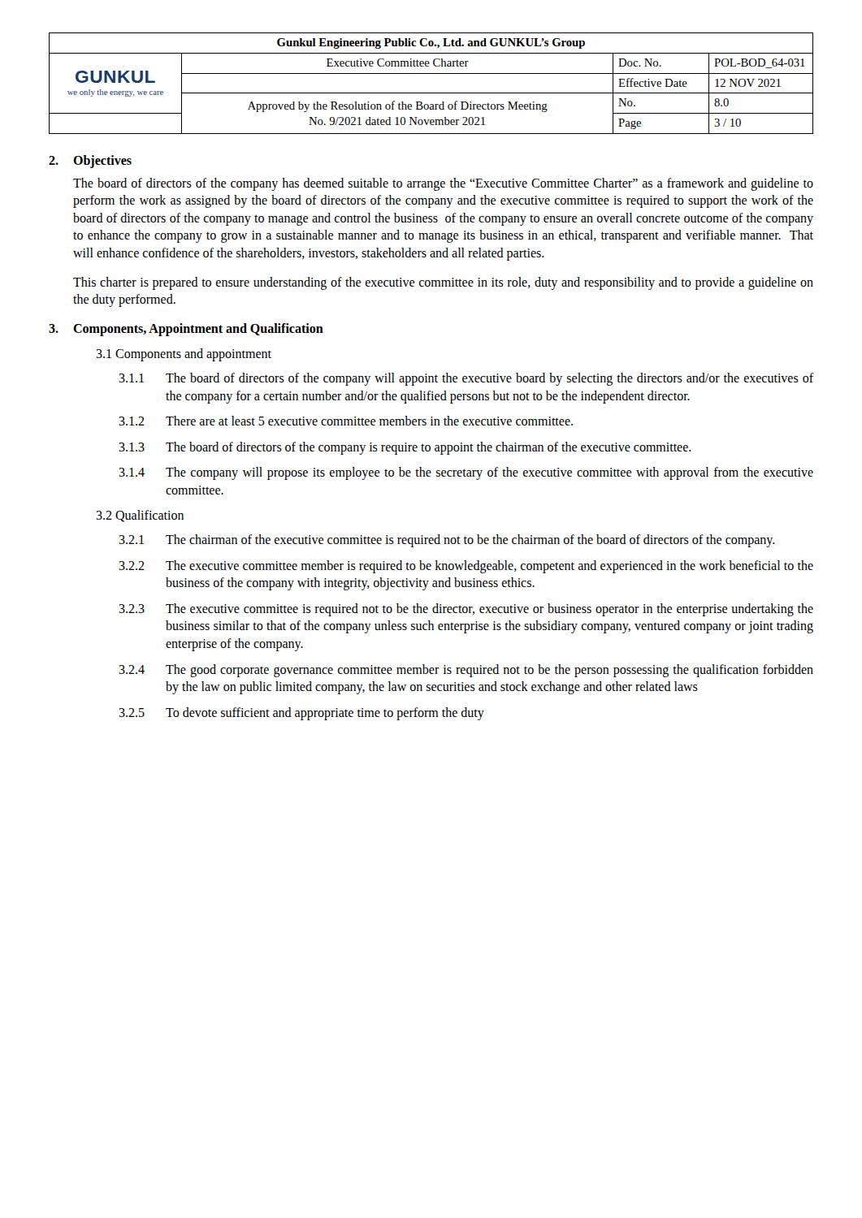| Gunkul Engineering Public Co., Ltd. and GUNKUL’s Group |
| GUNKUL we only the energy, we care | Executive Committee Charter | Doc. No. | POL-BOD_64-031 |
| | Effective Date | 12 NOV 2021 |
| Approved by the Resolution of the Board of Directors Meeting No. 9/2021 dated 10 November 2021 | No. | 8.0 |
| | Page | 3 / 10 |
Objectives
The board of directors of the company has deemed suitable to arrange the “Executive Committee Charter” as a framework and guideline to perform the work as assigned by the board of directors of the company and the executive committee is required to support the work of the board of directors of the company to manage and control the business of the company to ensure an overall concrete outcome of the company to enhance the company to grow in a sustainable manner and to manage its business in an ethical, transparent and verifiable manner. That will enhance confidence of the shareholders, investors, stakeholders and all related parties.
This charter is prepared to ensure understanding of the executive committee in its role, duty and responsibility and to provide a guideline on the duty performed.
Components, Appointment and Qualification
3.1 Components and appointment
3.1.1
The board of directors of the company will appoint the executive board by selecting the directors and/or the executives of the company for a certain number and/or the qualified persons but not to be the independent director.
3.1.2
There are at least 5 executive committee members in the executive committee.
3.1.3
The board of directors of the company is require to appoint the chairman of the executive committee.
3.1.4
The company will propose its employee to be the secretary of the executive committee with approval from the executive committee.
3.2 Qualification
3.2.1
The chairman of the executive committee is required not to be the chairman of the board of directors of the company.
3.2.2
The executive committee member is required to be knowledgeable, competent and experienced in the work beneficial to the business of the company with integrity, objectivity and business ethics.
3.2.3
The executive committee is required not to be the director, executive or business operator in the enterprise undertaking the business similar to that of the company unless such enterprise is the subsidiary company, ventured company or joint trading enterprise of the company.
3.2.4
The good corporate governance committee member is required not to be the person possessing the qualification forbidden by the law on public limited company, the law on securities and stock exchange and other related laws
3.2.5
To devote sufficient and appropriate time to perform the duty